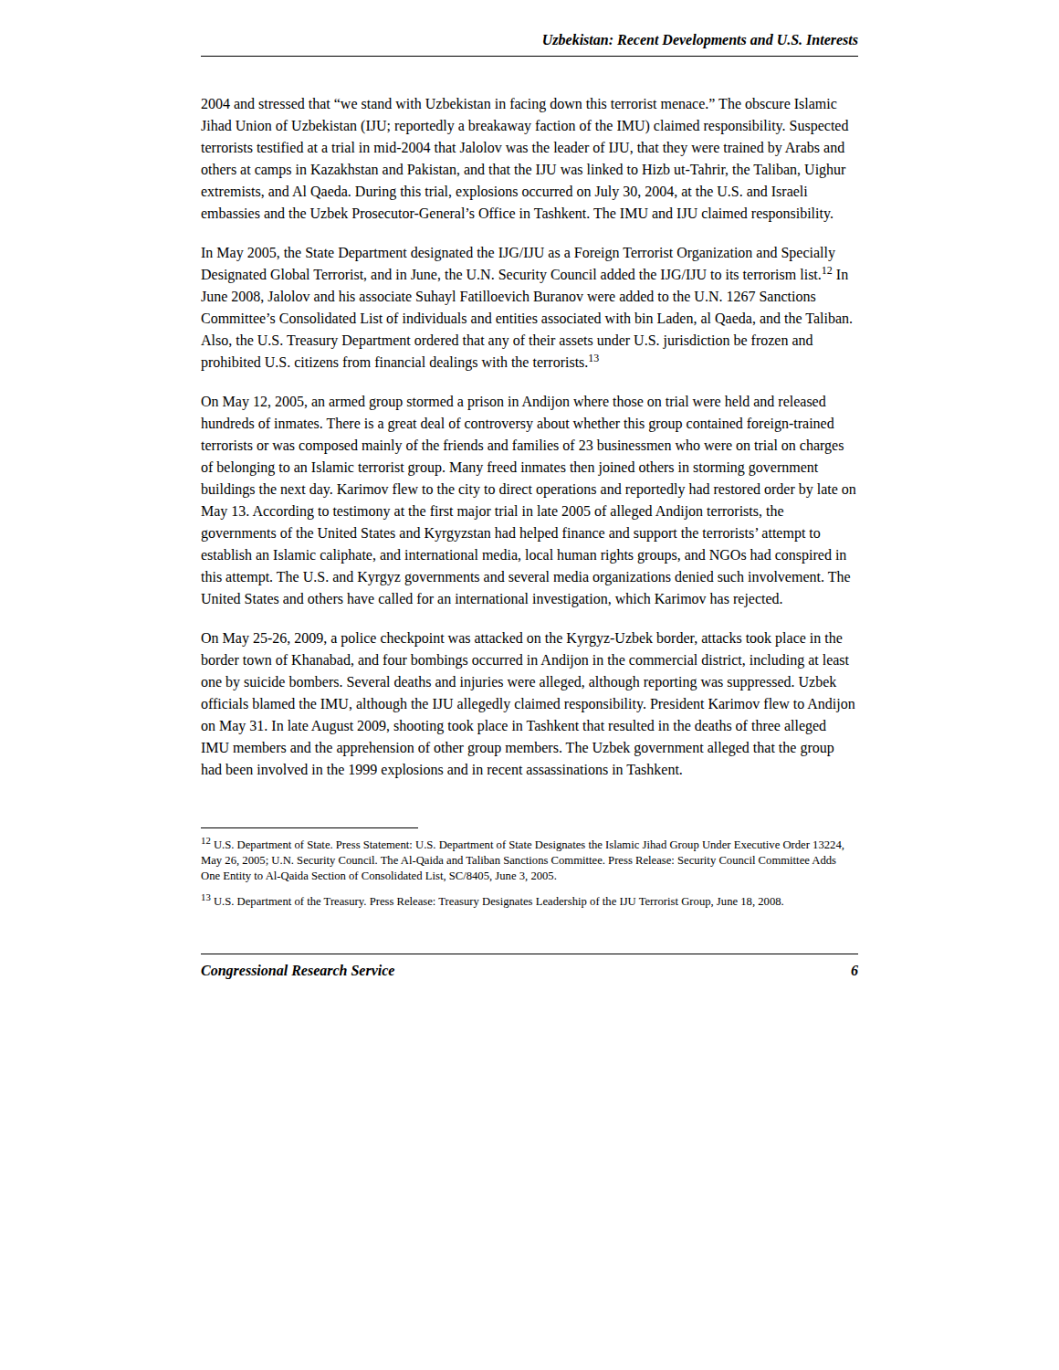Uzbekistan: Recent Developments and U.S. Interests
2004 and stressed that “we stand with Uzbekistan in facing down this terrorist menace.” The obscure Islamic Jihad Union of Uzbekistan (IJU; reportedly a breakaway faction of the IMU) claimed responsibility. Suspected terrorists testified at a trial in mid-2004 that Jalolov was the leader of IJU, that they were trained by Arabs and others at camps in Kazakhstan and Pakistan, and that the IJU was linked to Hizb ut-Tahrir, the Taliban, Uighur extremists, and Al Qaeda. During this trial, explosions occurred on July 30, 2004, at the U.S. and Israeli embassies and the Uzbek Prosecutor-General’s Office in Tashkent. The IMU and IJU claimed responsibility.
In May 2005, the State Department designated the IJG/IJU as a Foreign Terrorist Organization and Specially Designated Global Terrorist, and in June, the U.N. Security Council added the IJG/IJU to its terrorism list.12 In June 2008, Jalolov and his associate Suhayl Fatilloevich Buranov were added to the U.N. 1267 Sanctions Committee’s Consolidated List of individuals and entities associated with bin Laden, al Qaeda, and the Taliban. Also, the U.S. Treasury Department ordered that any of their assets under U.S. jurisdiction be frozen and prohibited U.S. citizens from financial dealings with the terrorists.13
On May 12, 2005, an armed group stormed a prison in Andijon where those on trial were held and released hundreds of inmates. There is a great deal of controversy about whether this group contained foreign-trained terrorists or was composed mainly of the friends and families of 23 businessmen who were on trial on charges of belonging to an Islamic terrorist group. Many freed inmates then joined others in storming government buildings the next day. Karimov flew to the city to direct operations and reportedly had restored order by late on May 13. According to testimony at the first major trial in late 2005 of alleged Andijon terrorists, the governments of the United States and Kyrgyzstan had helped finance and support the terrorists’ attempt to establish an Islamic caliphate, and international media, local human rights groups, and NGOs had conspired in this attempt. The U.S. and Kyrgyz governments and several media organizations denied such involvement. The United States and others have called for an international investigation, which Karimov has rejected.
On May 25-26, 2009, a police checkpoint was attacked on the Kyrgyz-Uzbek border, attacks took place in the border town of Khanabad, and four bombings occurred in Andijon in the commercial district, including at least one by suicide bombers. Several deaths and injuries were alleged, although reporting was suppressed. Uzbek officials blamed the IMU, although the IJU allegedly claimed responsibility. President Karimov flew to Andijon on May 31. In late August 2009, shooting took place in Tashkent that resulted in the deaths of three alleged IMU members and the apprehension of other group members. The Uzbek government alleged that the group had been involved in the 1999 explosions and in recent assassinations in Tashkent.
12 U.S. Department of State. Press Statement: U.S. Department of State Designates the Islamic Jihad Group Under Executive Order 13224, May 26, 2005; U.N. Security Council. The Al-Qaida and Taliban Sanctions Committee. Press Release: Security Council Committee Adds One Entity to Al-Qaida Section of Consolidated List, SC/8405, June 3, 2005.
13 U.S. Department of the Treasury. Press Release: Treasury Designates Leadership of the IJU Terrorist Group, June 18, 2008.
Congressional Research Service 6